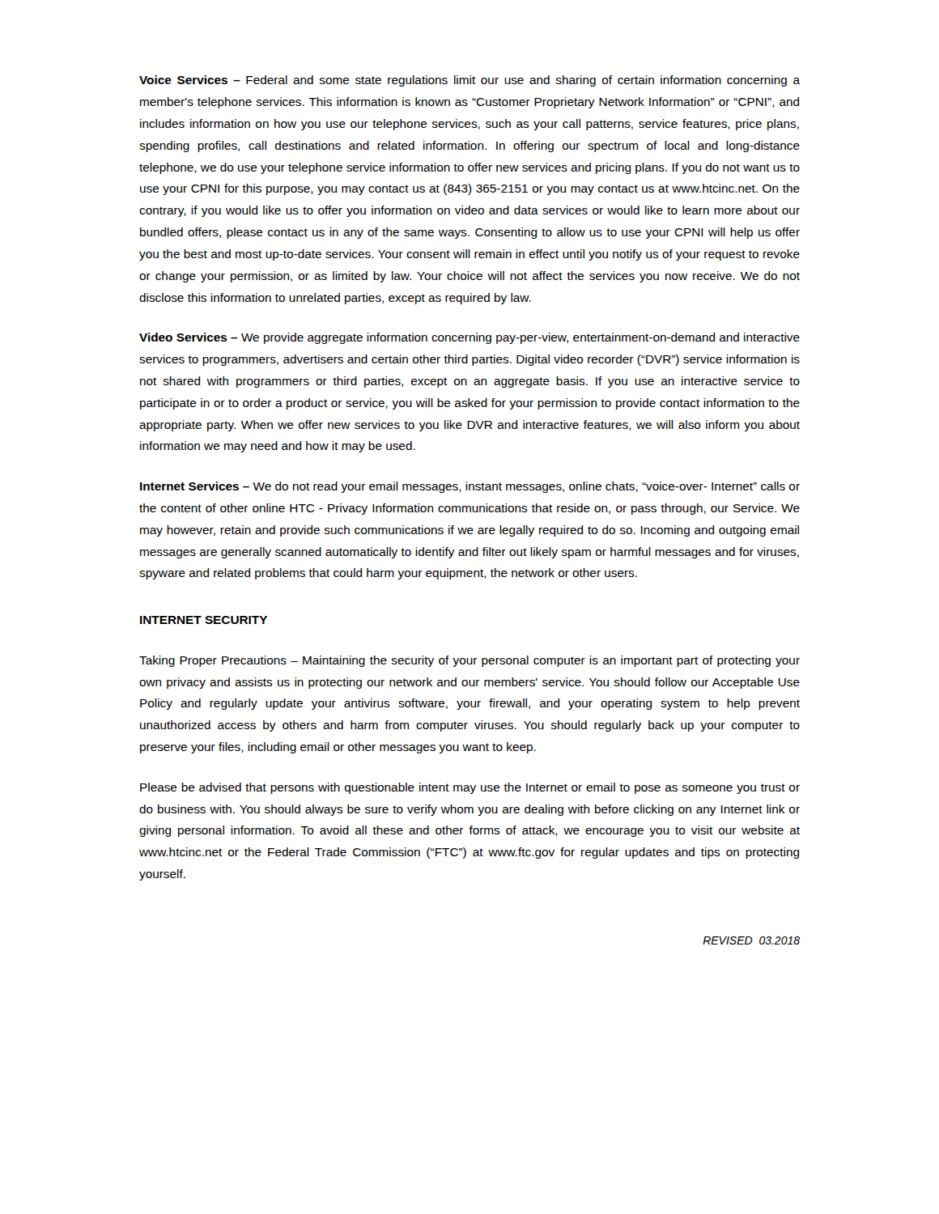Voice Services – Federal and some state regulations limit our use and sharing of certain information concerning a member's telephone services. This information is known as “Customer Proprietary Network Information” or “CPNI”, and includes information on how you use our telephone services, such as your call patterns, service features, price plans, spending profiles, call destinations and related information. In offering our spectrum of local and long-distance telephone, we do use your telephone service information to offer new services and pricing plans. If you do not want us to use your CPNI for this purpose, you may contact us at (843) 365-2151 or you may contact us at www.htcinc.net. On the contrary, if you would like us to offer you information on video and data services or would like to learn more about our bundled offers, please contact us in any of the same ways. Consenting to allow us to use your CPNI will help us offer you the best and most up-to-date services. Your consent will remain in effect until you notify us of your request to revoke or change your permission, or as limited by law. Your choice will not affect the services you now receive. We do not disclose this information to unrelated parties, except as required by law.
Video Services – We provide aggregate information concerning pay-per-view, entertainment-on-demand and interactive services to programmers, advertisers and certain other third parties. Digital video recorder (“DVR”) service information is not shared with programmers or third parties, except on an aggregate basis. If you use an interactive service to participate in or to order a product or service, you will be asked for your permission to provide contact information to the appropriate party. When we offer new services to you like DVR and interactive features, we will also inform you about information we may need and how it may be used.
Internet Services – We do not read your email messages, instant messages, online chats, “voice-over- Internet” calls or the content of other online HTC - Privacy Information communications that reside on, or pass through, our Service. We may however, retain and provide such communications if we are legally required to do so. Incoming and outgoing email messages are generally scanned automatically to identify and filter out likely spam or harmful messages and for viruses, spyware and related problems that could harm your equipment, the network or other users.
INTERNET SECURITY
Taking Proper Precautions – Maintaining the security of your personal computer is an important part of protecting your own privacy and assists us in protecting our network and our members' service. You should follow our Acceptable Use Policy and regularly update your antivirus software, your firewall, and your operating system to help prevent unauthorized access by others and harm from computer viruses. You should regularly back up your computer to preserve your files, including email or other messages you want to keep.
Please be advised that persons with questionable intent may use the Internet or email to pose as someone you trust or do business with. You should always be sure to verify whom you are dealing with before clicking on any Internet link or giving personal information. To avoid all these and other forms of attack, we encourage you to visit our website at www.htcinc.net or the Federal Trade Commission (“FTC”) at www.ftc.gov for regular updates and tips on protecting yourself.
REVISED 03.2018